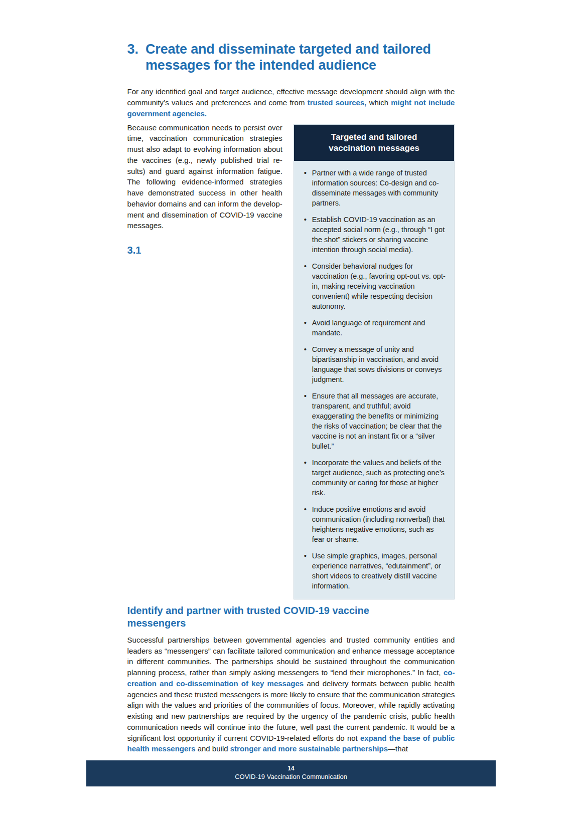3. Create and disseminate targeted and tailored messages for the intended audience
For any identified goal and target audience, effective message development should align with the community’s values and preferences and come from trusted sources, which might not include government agencies.
Targeted and tailored
vaccination messages
Partner with a wide range of trusted information sources: Co-design and co-disseminate messages with community partners.
Establish COVID-19 vaccination as an accepted social norm (e.g., through “I got the shot” stickers or sharing vaccine intention through social media).
Consider behavioral nudges for vaccination (e.g., favoring opt-out vs. opt-in, making receiving vaccination convenient) while respecting decision autonomy.
Avoid language of requirement and mandate.
Convey a message of unity and bipartisanship in vaccination, and avoid language that sows divisions or conveys judgment.
Ensure that all messages are accurate, transparent, and truthful; avoid exaggerating the benefits or minimizing the risks of vaccination; be clear that the vaccine is not an instant fix or a “silver bullet.”
Incorporate the values and beliefs of the target audience, such as protecting one’s community or caring for those at higher risk.
Induce positive emotions and avoid communication (including nonverbal) that heightens negative emotions, such as fear or shame.
Use simple graphics, images, personal experience narratives, “edutainment”, or short videos to creatively distill vaccine information.
Because communication needs to persist over time, vaccination communication strategies must also adapt to evolving information about the vaccines (e.g., newly published trial results) and guard against information fatigue. The following evidence-informed strategies have demonstrated success in other health behavior domains and can inform the development and dissemination of COVID-19 vaccine messages.
3.1 Identify and partner with trusted COVID-19 vaccine messengers
Successful partnerships between governmental agencies and trusted community entities and leaders as “messengers” can facilitate tailored communication and enhance message acceptance in different communities. The partnerships should be sustained throughout the communication planning process, rather than simply asking messengers to “lend their microphones.” In fact, co-creation and co-dissemination of key messages and delivery formats between public health agencies and these trusted messengers is more likely to ensure that the communication strategies align with the values and priorities of the communities of focus. Moreover, while rapidly activating existing and new partnerships are required by the urgency of the pandemic crisis, public health communication needs will continue into the future, well past the current pandemic. It would be a significant lost opportunity if current COVID-19-related efforts do not expand the base of public health messengers and build stronger and more sustainable partnerships—that
14 COVID-19 Vaccination Communication